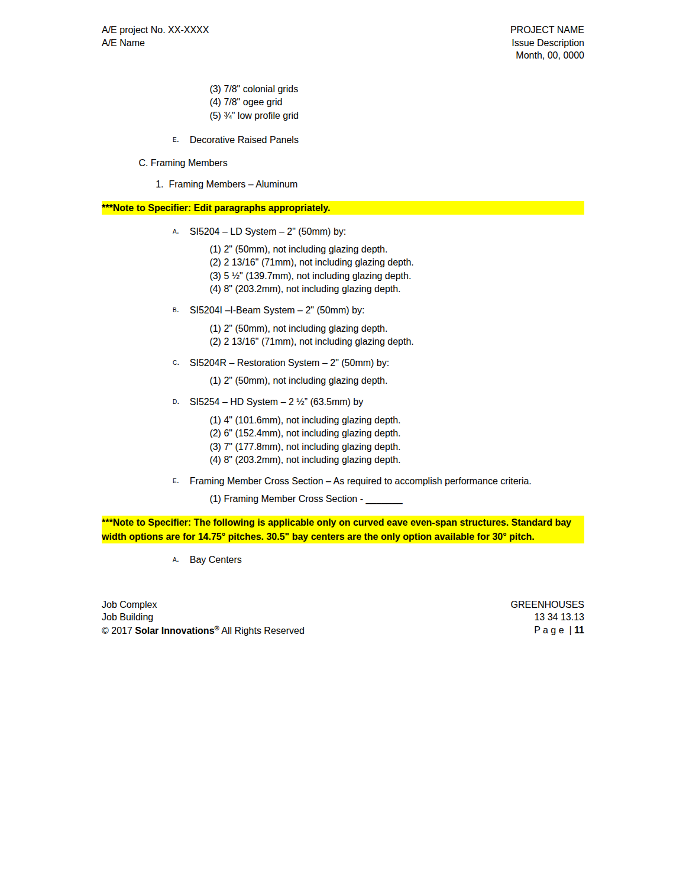A/E project No. XX-XXXX
A/E Name
PROJECT NAME
Issue Description
Month, 00, 0000
(3) 7/8" colonial grids
(4) 7/8" ogee grid
(5) ¾" low profile grid
e. Decorative Raised Panels
C. Framing Members
1. Framing Members – Aluminum
***Note to Specifier: Edit paragraphs appropriately.
a. SI5204 – LD System – 2" (50mm) by:
(1) 2" (50mm), not including glazing depth.
(2) 2 13/16" (71mm), not including glazing depth.
(3) 5 ½" (139.7mm), not including glazing depth.
(4) 8" (203.2mm), not including glazing depth.
b. SI5204I –I-Beam System – 2" (50mm) by:
(1) 2" (50mm), not including glazing depth.
(2) 2 13/16" (71mm), not including glazing depth.
c. SI5204R – Restoration System – 2" (50mm) by:
(1) 2" (50mm), not including glazing depth.
d. SI5254 – HD System – 2 ½” (63.5mm) by
(1) 4" (101.6mm), not including glazing depth.
(2) 6" (152.4mm), not including glazing depth.
(3) 7" (177.8mm), not including glazing depth.
(4) 8" (203.2mm), not including glazing depth.
e. Framing Member Cross Section – As required to accomplish performance criteria.
(1) Framing Member Cross Section - _______
***Note to Specifier: The following is applicable only on curved eave even-span structures. Standard bay width options are for 14.75° pitches. 30.5" bay centers are the only option available for 30° pitch.
a. Bay Centers
Job Complex
Job Building
© 2017 Solar Innovations® All Rights Reserved
GREENHOUSES
13 34 13.13
P a g e | 11